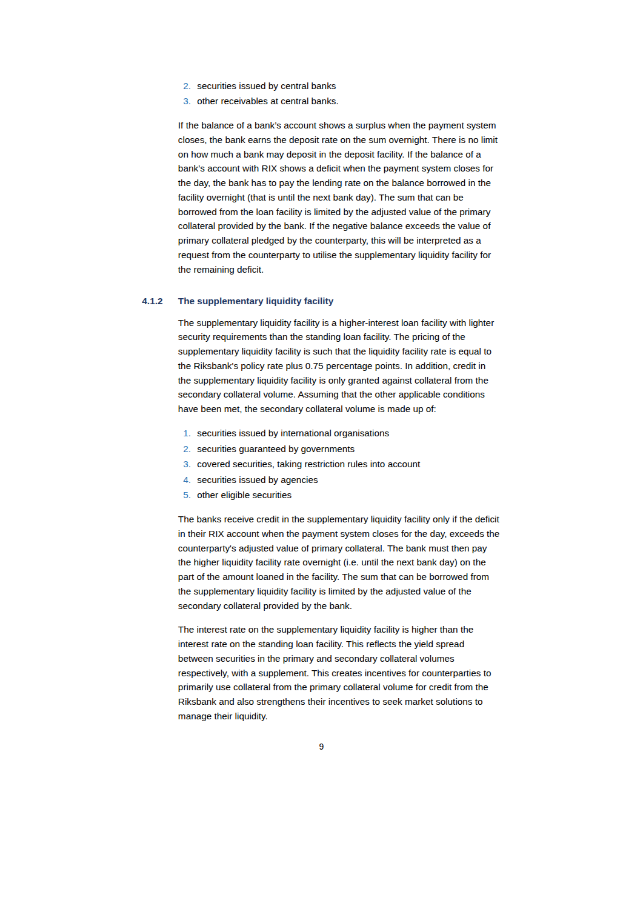securities issued by central banks
other receivables at central banks.
If the balance of a bank’s account shows a surplus when the payment system closes, the bank earns the deposit rate on the sum overnight. There is no limit on how much a bank may deposit in the deposit facility. If the balance of a bank’s account with RIX shows a deficit when the payment system closes for the day, the bank has to pay the lending rate on the balance borrowed in the facility overnight (that is until the next bank day). The sum that can be borrowed from the loan facility is limited by the adjusted value of the primary collateral provided by the bank. If the negative balance exceeds the value of primary collateral pledged by the counterparty, this will be interpreted as a request from the counterparty to utilise the supplementary liquidity facility for the remaining deficit.
4.1.2 The supplementary liquidity facility
The supplementary liquidity facility is a higher-interest loan facility with lighter security requirements than the standing loan facility. The pricing of the supplementary liquidity facility is such that the liquidity facility rate is equal to the Riksbank's policy rate plus 0.75 percentage points. In addition, credit in the supplementary liquidity facility is only granted against collateral from the secondary collateral volume. Assuming that the other applicable conditions have been met, the secondary collateral volume is made up of:
securities issued by international organisations
securities guaranteed by governments
covered securities, taking restriction rules into account
securities issued by agencies
other eligible securities
The banks receive credit in the supplementary liquidity facility only if the deficit in their RIX account when the payment system closes for the day, exceeds the counterparty's adjusted value of primary collateral. The bank must then pay the higher liquidity facility rate overnight (i.e. until the next bank day) on the part of the amount loaned in the facility. The sum that can be borrowed from the supplementary liquidity facility is limited by the adjusted value of the secondary collateral provided by the bank.
The interest rate on the supplementary liquidity facility is higher than the interest rate on the standing loan facility. This reflects the yield spread between securities in the primary and secondary collateral volumes respectively, with a supplement. This creates incentives for counterparties to primarily use collateral from the primary collateral volume for credit from the Riksbank and also strengthens their incentives to seek market solutions to manage their liquidity.
9